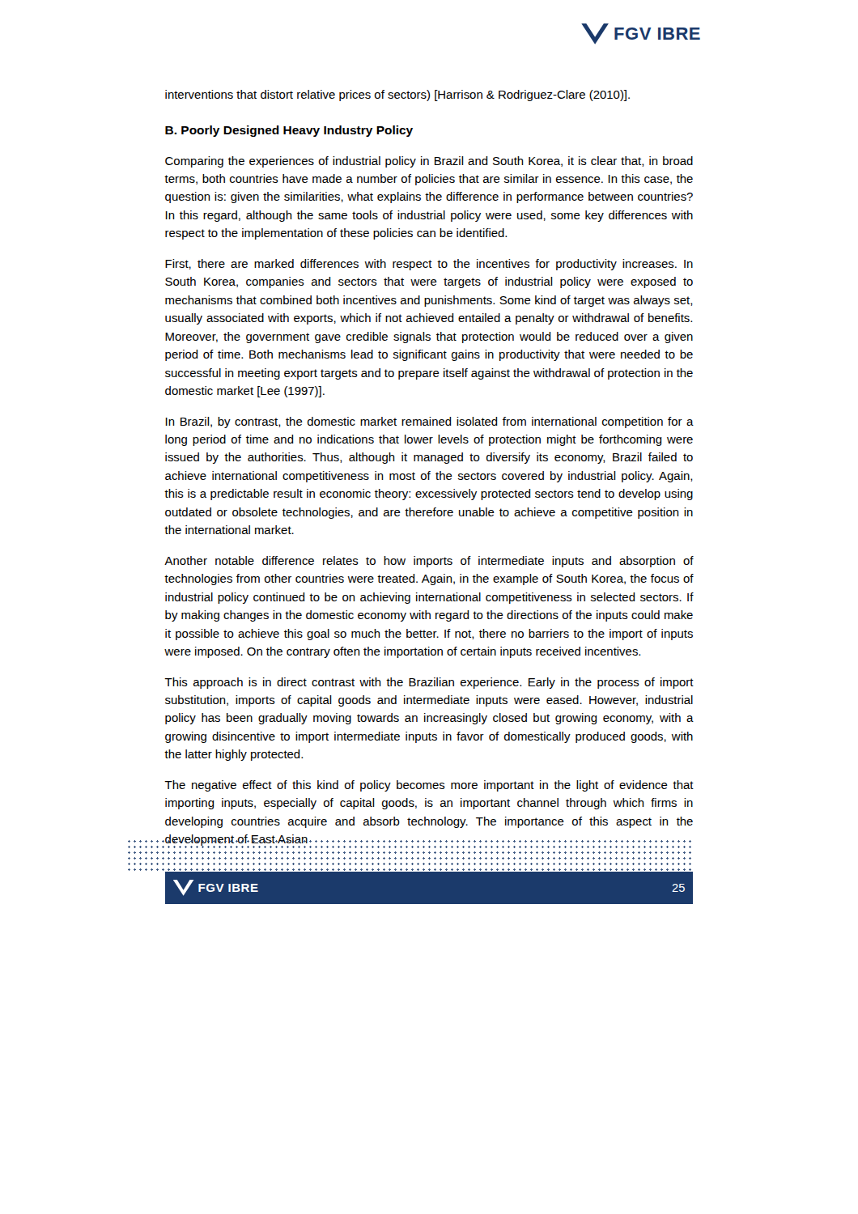FGV IBRE
interventions that distort relative prices of sectors) [Harrison & Rodriguez-Clare (2010)].
B. Poorly Designed Heavy Industry Policy
Comparing the experiences of industrial policy in Brazil and South Korea, it is clear that, in broad terms, both countries have made a number of policies that are similar in essence. In this case, the question is: given the similarities, what explains the difference in performance between countries? In this regard, although the same tools of industrial policy were used, some key differences with respect to the implementation of these policies can be identified.
First, there are marked differences with respect to the incentives for productivity increases. In South Korea, companies and sectors that were targets of industrial policy were exposed to mechanisms that combined both incentives and punishments. Some kind of target was always set, usually associated with exports, which if not achieved entailed a penalty or withdrawal of benefits. Moreover, the government gave credible signals that protection would be reduced over a given period of time. Both mechanisms lead to significant gains in productivity that were needed to be successful in meeting export targets and to prepare itself against the withdrawal of protection in the domestic market [Lee (1997)].
In Brazil, by contrast, the domestic market remained isolated from international competition for a long period of time and no indications that lower levels of protection might be forthcoming were issued by the authorities. Thus, although it managed to diversify its economy, Brazil failed to achieve international competitiveness in most of the sectors covered by industrial policy. Again, this is a predictable result in economic theory: excessively protected sectors tend to develop using outdated or obsolete technologies, and are therefore unable to achieve a competitive position in the international market.
Another notable difference relates to how imports of intermediate inputs and absorption of technologies from other countries were treated. Again, in the example of South Korea, the focus of industrial policy continued to be on achieving international competitiveness in selected sectors. If by making changes in the domestic economy with regard to the directions of the inputs could make it possible to achieve this goal so much the better. If not, there no barriers to the import of inputs were imposed. On the contrary often the importation of certain inputs received incentives.
This approach is in direct contrast with the Brazilian experience. Early in the process of import substitution, imports of capital goods and intermediate inputs were eased. However, industrial policy has been gradually moving towards an increasingly closed but growing economy, with a growing disincentive to import intermediate inputs in favor of domestically produced goods, with the latter highly protected.
The negative effect of this kind of policy becomes more important in the light of evidence that importing inputs, especially of capital goods, is an important channel through which firms in developing countries acquire and absorb technology. The importance of this aspect in the development of East Asian
FGV IBRE
25